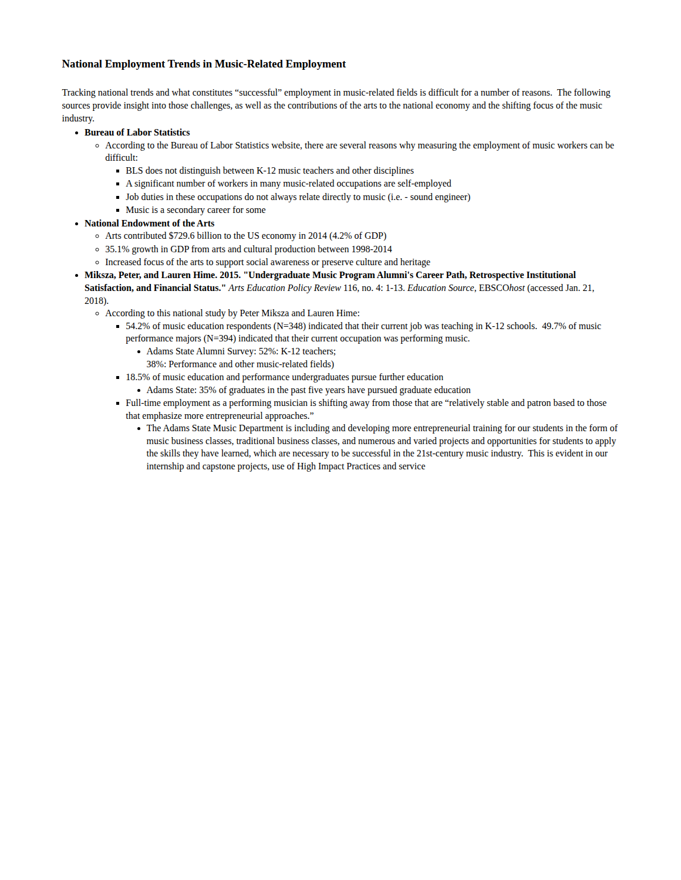National Employment Trends in Music-Related Employment
Tracking national trends and what constitutes “successful” employment in music-related fields is difficult for a number of reasons. The following sources provide insight into those challenges, as well as the contributions of the arts to the national economy and the shifting focus of the music industry.
Bureau of Labor Statistics
According to the Bureau of Labor Statistics website, there are several reasons why measuring the employment of music workers can be difficult:
BLS does not distinguish between K-12 music teachers and other disciplines
A significant number of workers in many music-related occupations are self-employed
Job duties in these occupations do not always relate directly to music (i.e. - sound engineer)
Music is a secondary career for some
National Endowment of the Arts
Arts contributed $729.6 billion to the US economy in 2014 (4.2% of GDP)
35.1% growth in GDP from arts and cultural production between 1998-2014
Increased focus of the arts to support social awareness or preserve culture and heritage
Miksza, Peter, and Lauren Hime. 2015. "Undergraduate Music Program Alumni's Career Path, Retrospective Institutional Satisfaction, and Financial Status." Arts Education Policy Review 116, no. 4: 1-13. Education Source, EBSCOhost (accessed Jan. 21, 2018).
According to this national study by Peter Miksza and Lauren Hime:
54.2% of music education respondents (N=348) indicated that their current job was teaching in K-12 schools. 49.7% of music performance majors (N=394) indicated that their current occupation was performing music.
Adams State Alumni Survey: 52%: K-12 teachers;
38%: Performance and other music-related fields)
18.5% of music education and performance undergraduates pursue further education
Adams State: 35% of graduates in the past five years have pursued graduate education
Full-time employment as a performing musician is shifting away from those that are “relatively stable and patron based to those that emphasize more entrepreneurial approaches.”
The Adams State Music Department is including and developing more entrepreneurial training for our students in the form of music business classes, traditional business classes, and numerous and varied projects and opportunities for students to apply the skills they have learned, which are necessary to be successful in the 21st-century music industry. This is evident in our internship and capstone projects, use of High Impact Practices and service